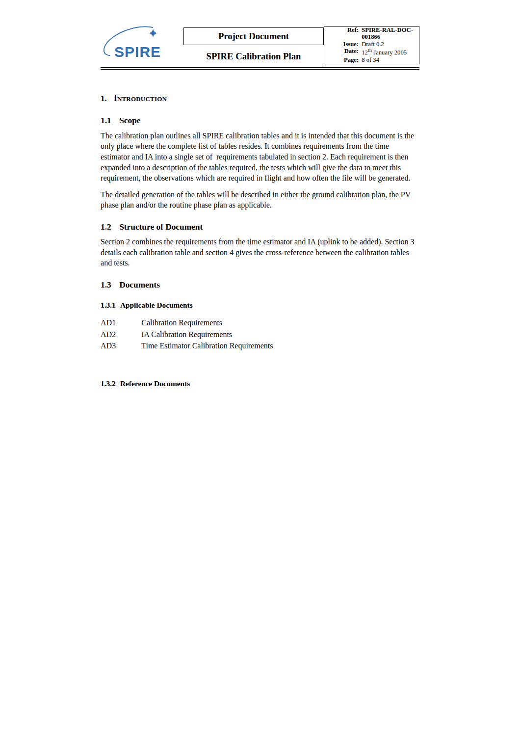| ✦ SPIRE | Project Document SPIRE Calibration Plan | / Ref: / SPIRE-RAL-DOC-001866 / / Issue: / Draft 0.2 / / Date: / 12 th January 2005 / / Page: / 8 of 34 / |
1. Introduction
1.1 Scope
The calibration plan outlines all SPIRE calibration tables and it is intended that this document is the only place where the complete list of tables resides. It combines requirements from the time estimator and IA into a single set of requirements tabulated in section 2. Each requirement is then expanded into a description of the tables required, the tests which will give the data to meet this requirement, the observations which are required in flight and how often the file will be generated.
The detailed generation of the tables will be described in either the ground calibration plan, the PV phase plan and/or the routine phase plan as applicable.
1.2 Structure of Document
Section 2 combines the requirements from the time estimator and IA (uplink to be added). Section 3 details each calibration table and section 4 gives the cross-reference between the calibration tables and tests.
1.3 Documents
1.3.1 Applicable Documents
AD1 Calibration Requirements AD2 IA Calibration Requirements AD3 Time Estimator Calibration Requirements
1.3.2 Reference Documents